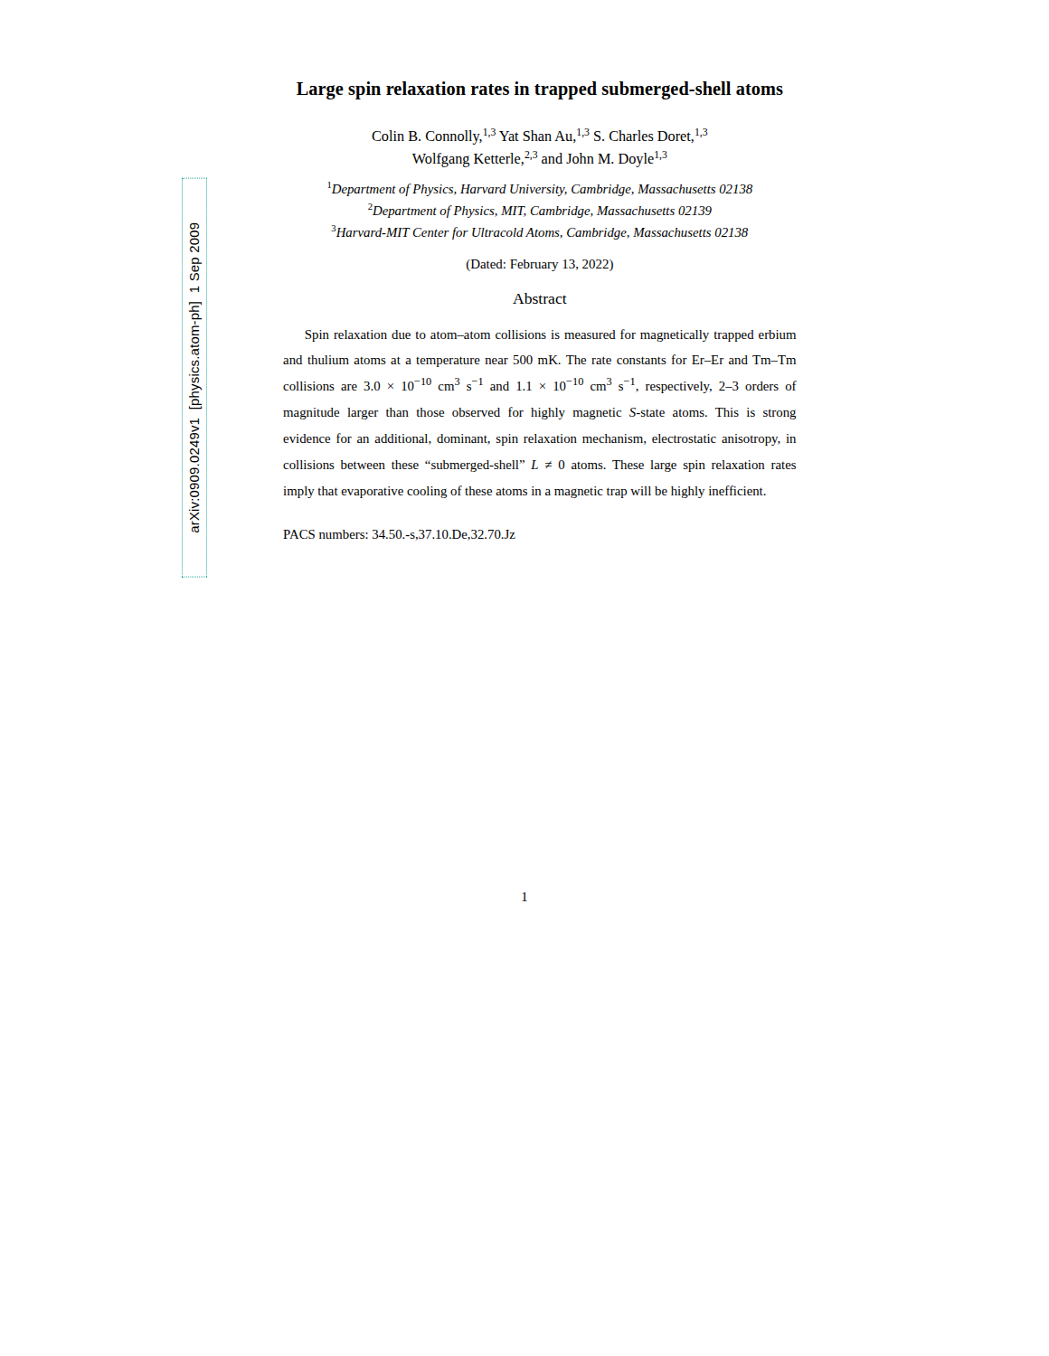arXiv:0909.0249v1 [physics.atom-ph] 1 Sep 2009
Large spin relaxation rates in trapped submerged-shell atoms
Colin B. Connolly,1,3 Yat Shan Au,1,3 S. Charles Doret,1,3
Wolfgang Ketterle,2,3 and John M. Doyle1,3
1Department of Physics, Harvard University, Cambridge, Massachusetts 02138
2Department of Physics, MIT, Cambridge, Massachusetts 02139
3Harvard-MIT Center for Ultracold Atoms, Cambridge, Massachusetts 02138
(Dated: February 13, 2022)
Abstract
Spin relaxation due to atom–atom collisions is measured for magnetically trapped erbium and thulium atoms at a temperature near 500 mK. The rate constants for Er–Er and Tm–Tm collisions are 3.0 × 10−10 cm3 s−1 and 1.1 × 10−10 cm3 s−1, respectively, 2–3 orders of magnitude larger than those observed for highly magnetic S-state atoms. This is strong evidence for an additional, dominant, spin relaxation mechanism, electrostatic anisotropy, in collisions between these “submerged-shell” L ≠ 0 atoms. These large spin relaxation rates imply that evaporative cooling of these atoms in a magnetic trap will be highly inefficient.
PACS numbers: 34.50.-s,37.10.De,32.70.Jz
1